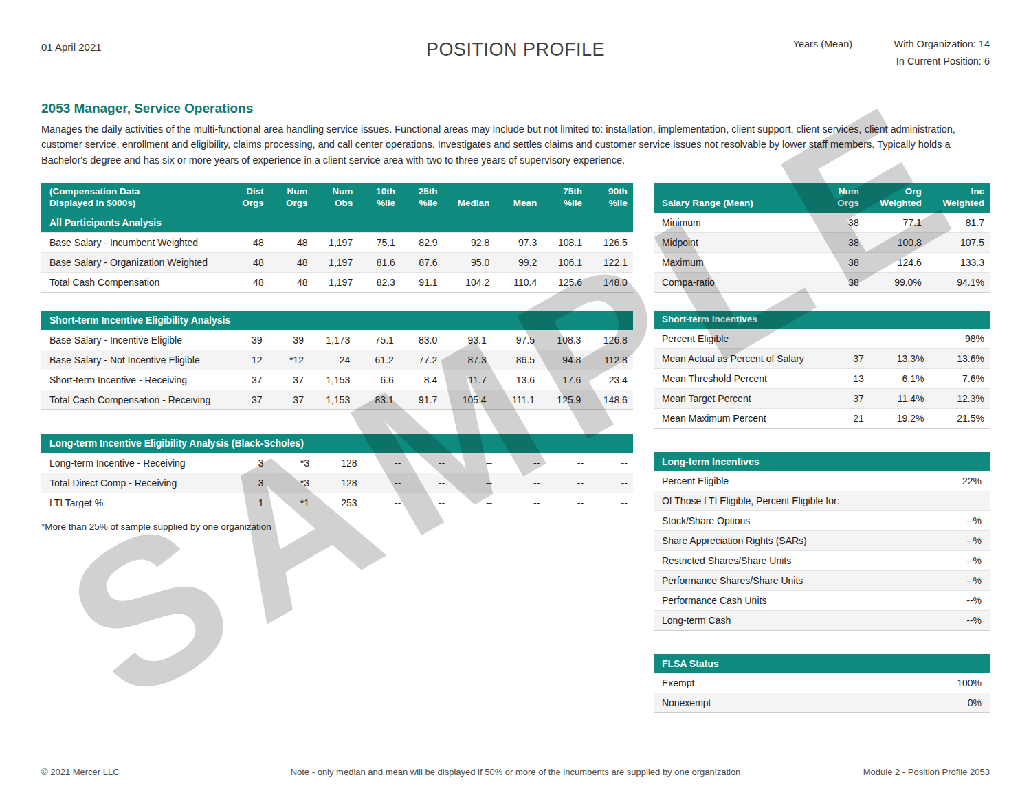SAMPLE
01 April 2021
POSITION PROFILE
Years (Mean) With Organization: 14
In Current Position: 6
2053 Manager, Service Operations
Manages the daily activities of the multi-functional area handling service issues. Functional areas may include but not limited to: installation, implementation, client support, client services, client administration, customer service, enrollment and eligibility, claims processing, and call center operations. Investigates and settles claims and customer service issues not resolvable by lower staff members. Typically holds a Bachelor's degree and has six or more years of experience in a client service area with two to three years of supervisory experience.
| (Compensation Data Displayed in $000s) | Dist Orgs | Num Orgs | Num Obs | 10th %ile | 25th %ile | Median | Mean | 75th %ile | 90th %ile |
| --- | --- | --- | --- | --- | --- | --- | --- | --- | --- |
| All Participants Analysis |
| Base Salary - Incumbent Weighted | 48 | 48 | 1,197 | 75.1 | 82.9 | 92.8 | 97.3 | 108.1 | 126.5 |
| Base Salary - Organization Weighted | 48 | 48 | 1,197 | 81.6 | 87.6 | 95.0 | 99.2 | 106.1 | 122.1 |
| Total Cash Compensation | 48 | 48 | 1,197 | 82.3 | 91.1 | 104.2 | 110.4 | 125.6 | 148.0 |
| Short-term Incentive Eligibility Analysis |
| Base Salary - Incentive Eligible | 39 | 39 | 1,173 | 75.1 | 83.0 | 93.1 | 97.5 | 108.3 | 126.8 |
| Base Salary - Not Incentive Eligible | 12 | *12 | 24 | 61.2 | 77.2 | 87.3 | 86.5 | 94.8 | 112.8 |
| Short-term Incentive - Receiving | 37 | 37 | 1,153 | 6.6 | 8.4 | 11.7 | 13.6 | 17.6 | 23.4 |
| Total Cash Compensation - Receiving | 37 | 37 | 1,153 | 83.1 | 91.7 | 105.4 | 111.1 | 125.9 | 148.6 |
| Long-term Incentive Eligibility Analysis (Black-Scholes) |
| Long-term Incentive - Receiving | 3 | *3 | 128 | -- | -- | -- | -- | -- | -- |
| Total Direct Comp - Receiving | 3 | *3 | 128 | -- | -- | -- | -- | -- | -- |
| LTI Target % | 1 | *1 | 253 | -- | -- | -- | -- | -- | -- |
*More than 25% of sample supplied by one organization
| Salary Range (Mean) | Num Orgs | Org Weighted | Inc Weighted |
| --- | --- | --- | --- |
| Minimum | 38 | 77.1 | 81.7 |
| Midpoint | 38 | 100.8 | 107.5 |
| Maximum | 38 | 124.6 | 133.3 |
| Compa-ratio | 38 | 99.0% | 94.1% |
| Short-term Incentives | | | |
| --- | --- | --- | --- |
| Percent Eligible | | | 98% |
| Mean Actual as Percent of Salary | 37 | 13.3% | 13.6% |
| Mean Threshold Percent | 13 | 6.1% | 7.6% |
| Mean Target Percent | 37 | 11.4% | 12.3% |
| Mean Maximum Percent | 21 | 19.2% | 21.5% |
| Long-term Incentives |
| --- |
| Percent Eligible | 22% |
| Of Those LTI Eligible, Percent Eligible for: | |
| Stock/Share Options | --% |
| Share Appreciation Rights (SARs) | --% |
| Restricted Shares/Share Units | --% |
| Performance Shares/Share Units | --% |
| Performance Cash Units | --% |
| Long-term Cash | --% |
| FLSA Status |
| --- |
| Exempt | 100% |
| Nonexempt | 0% |
© 2021 Mercer LLC
Note - only median and mean will be displayed if 50% or more of the incumbents are supplied by one organization
Module 2 - Position Profile 2053